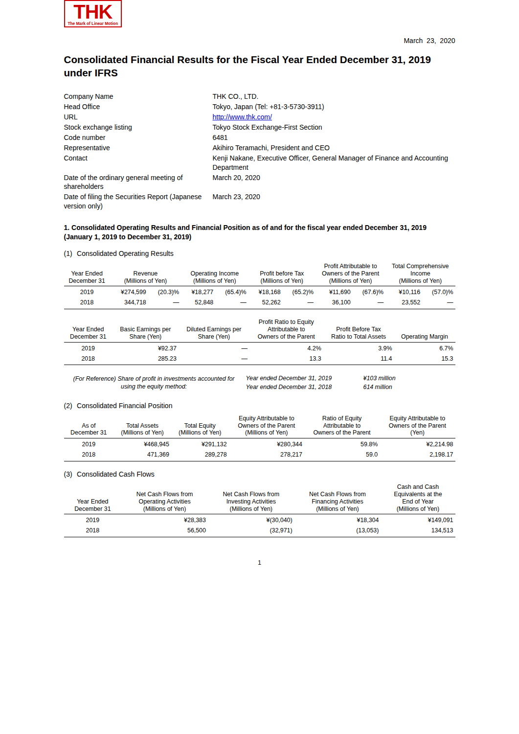THK The Mark of Linear Motion
March 23, 2020
Consolidated Financial Results for the Fiscal Year Ended December 31, 2019 under IFRS
| Company Name | THK CO., LTD. |
| Head Office | Tokyo, Japan (Tel: +81-3-5730-3911) |
| URL | http://www.thk.com/ |
| Stock exchange listing | Tokyo Stock Exchange-First Section |
| Code number | 6481 |
| Representative | Akihiro Teramachi, President and CEO |
| Contact | Kenji Nakane, Executive Officer, General Manager of Finance and Accounting Department |
| Date of the ordinary general meeting of shareholders | March 20, 2020 |
| Date of filing the Securities Report (Japanese version only) | March 23, 2020 |
1. Consolidated Operating Results and Financial Position as of and for the fiscal year ended December 31, 2019 (January 1, 2019 to December 31, 2019)
(1) Consolidated Operating Results
| Year Ended December 31 | Revenue (Millions of Yen) | Operating Income (Millions of Yen) | Profit before Tax (Millions of Yen) | Profit Attributable to Owners of the Parent (Millions of Yen) | Total Comprehensive Income (Millions of Yen) |
| --- | --- | --- | --- | --- | --- |
| 2019 | ¥274,599 (20.3)% | ¥18,277 (65.4)% | ¥18,168 (65.2)% | ¥11,690 (67.6)% | ¥10,116 (57.0)% |
| 2018 | 344,718 — | 52,848 — | 52,262 — | 36,100 — | 23,552 — |
| Year Ended December 31 | Basic Earnings per Share (Yen) | Diluted Earnings per Share (Yen) | Profit Ratio to Equity Attributable to Owners of the Parent | Profit Before Tax Ratio to Total Assets | Operating Margin |
| --- | --- | --- | --- | --- | --- |
| 2019 | ¥92.37 | — | 4.2% | 3.9% | 6.7% |
| 2018 | 285.23 | — | 13.3 | 11.4 | 15.3 |
| (For Reference) Share of profit in investments accounted for using the equity method: | Year ended December 31, 2019 | ¥103 million |
| Year ended December 31, 2018 | 614 million |
(2) Consolidated Financial Position
| As of December 31 | Total Assets (Millions of Yen) | Total Equity (Millions of Yen) | Equity Attributable to Owners of the Parent (Millions of Yen) | Ratio of Equity Attributable to Owners of the Parent | Equity Attributable to Owners of the Parent (Yen) |
| --- | --- | --- | --- | --- | --- |
| 2019 | ¥468,945 | ¥291,132 | ¥280,344 | 59.8% | ¥2,214.98 |
| 2018 | 471,369 | 289,278 | 278,217 | 59.0 | 2,198.17 |
(3) Consolidated Cash Flows
| Year Ended December 31 | Net Cash Flows from Operating Activities (Millions of Yen) | Net Cash Flows from Investing Activities (Millions of Yen) | Net Cash Flows from Financing Activities (Millions of Yen) | Cash and Cash Equivalents at the End of Year (Millions of Yen) |
| --- | --- | --- | --- | --- |
| 2019 | ¥28,383 | ¥(30,040) | ¥18,304 | ¥149,091 |
| 2018 | 56,500 | (32,971) | (13,053) | 134,513 |
1